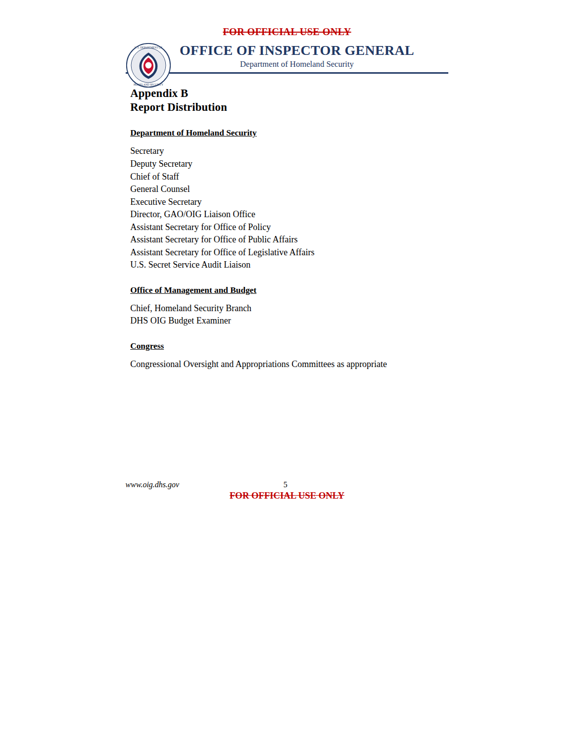FOR OFFICIAL USE ONLY
OFFICE OF INSPECTOR GENERAL
Department of Homeland Security
Appendix B
Report Distribution
Department of Homeland Security
Secretary
Deputy Secretary
Chief of Staff
General Counsel
Executive Secretary
Director, GAO/OIG Liaison Office
Assistant Secretary for Office of Policy
Assistant Secretary for Office of Public Affairs
Assistant Secretary for Office of Legislative Affairs
U.S. Secret Service Audit Liaison
Office of Management and Budget
Chief, Homeland Security Branch
DHS OIG Budget Examiner
Congress
Congressional Oversight and Appropriations Committees as appropriate
www.oig.dhs.gov
5
FOR OFFICIAL USE ONLY